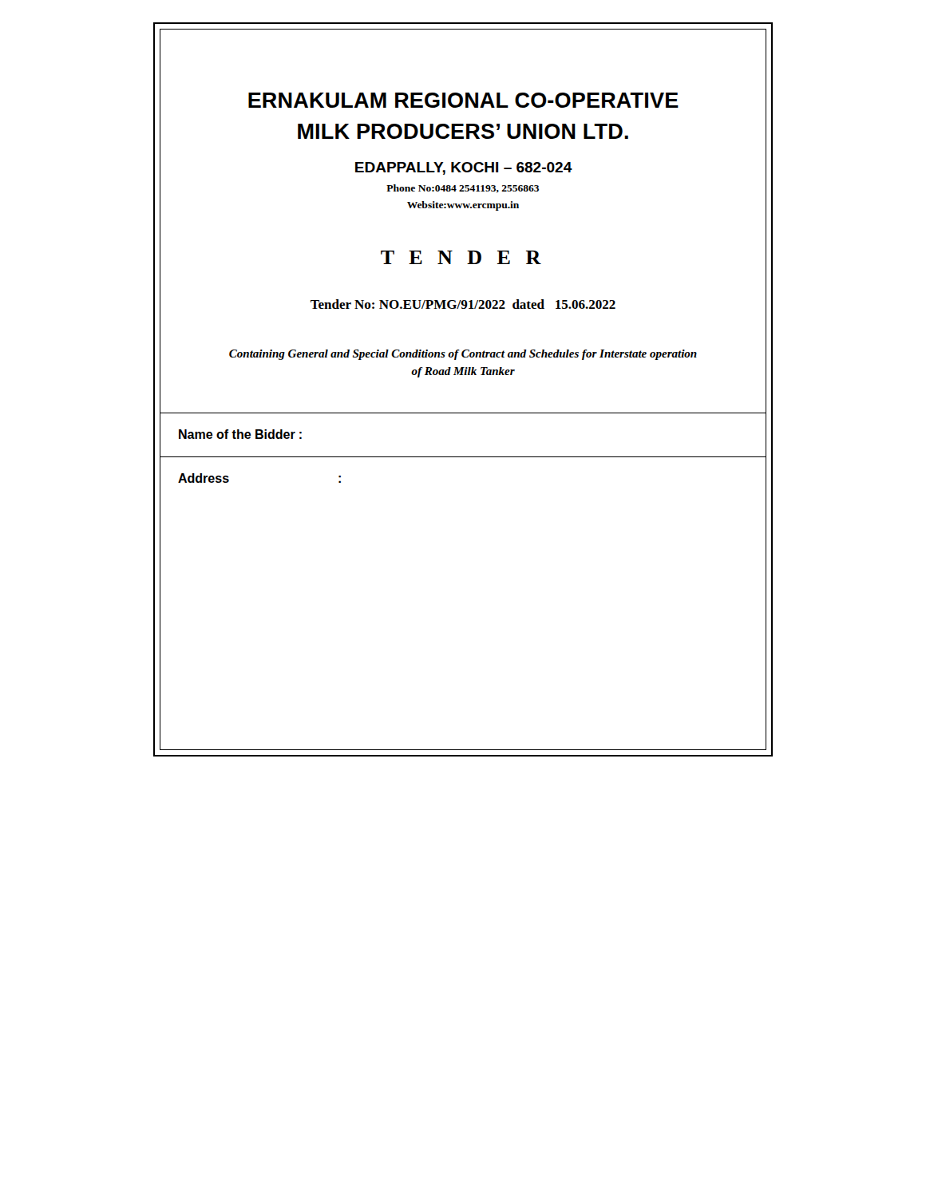ERNAKULAM REGIONAL CO-OPERATIVE
MILK PRODUCERS’ UNION LTD.
EDAPPALLY, KOCHI – 682-024
Phone No:0484 2541193, 2556863
Website:www.ercmpu.in
T E N D E R
Tender No: NO.EU/PMG/91/2022 dated 15.06.2022
Containing General and Special Conditions of Contract and Schedules for Interstate operation of Road Milk Tanker
Name of the Bidder:
Address: